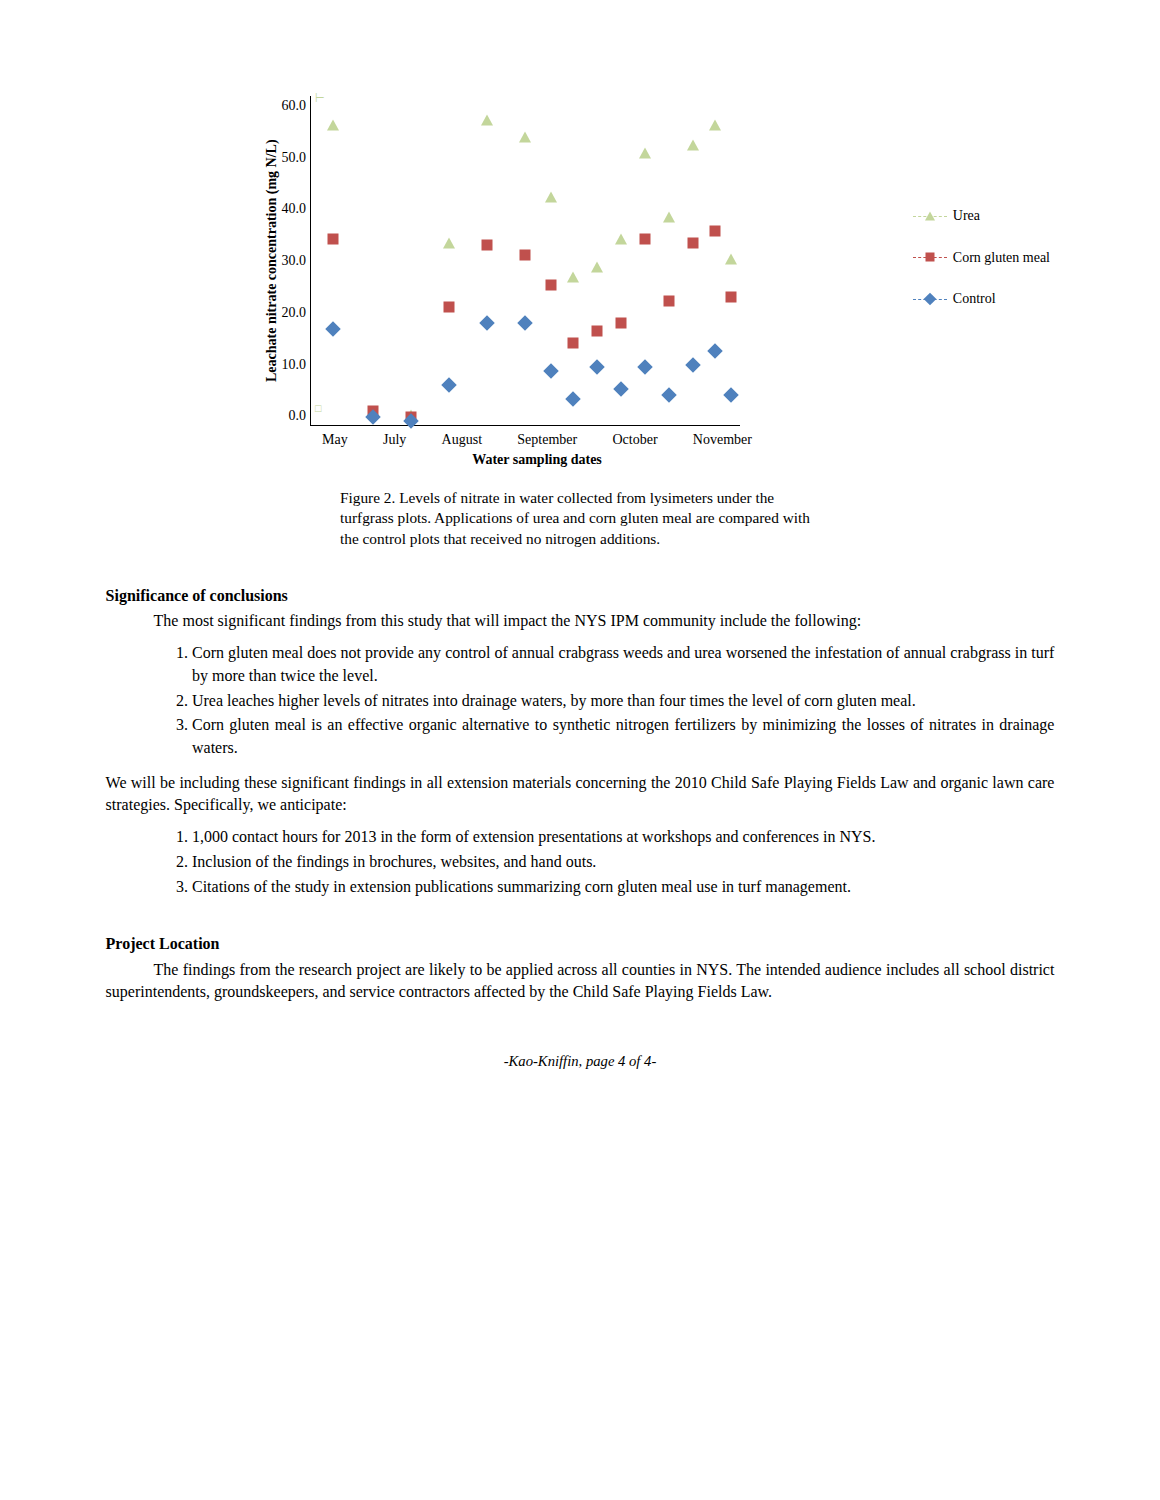Leachate nitrate concentration (mg N/L)
60.0
50.0
40.0
30.0
20.0
10.0
0.0
⊢ □
Urea
Corn gluten meal
Control
May July August September October November
Water sampling dates
Figure 2. Levels of nitrate in water collected from lysimeters under the turfgrass plots. Applications of urea and corn gluten meal are compared with the control plots that received no nitrogen additions.
Significance of conclusions
The most significant findings from this study that will impact the NYS IPM community include the following:
Corn gluten meal does not provide any control of annual crabgrass weeds and urea worsened the infestation of annual crabgrass in turf by more than twice the level.
Urea leaches higher levels of nitrates into drainage waters, by more than four times the level of corn gluten meal.
Corn gluten meal is an effective organic alternative to synthetic nitrogen fertilizers by minimizing the losses of nitrates in drainage waters.
We will be including these significant findings in all extension materials concerning the 2010 Child Safe Playing Fields Law and organic lawn care strategies. Specifically, we anticipate:
1,000 contact hours for 2013 in the form of extension presentations at workshops and conferences in NYS.
Inclusion of the findings in brochures, websites, and hand outs.
Citations of the study in extension publications summarizing corn gluten meal use in turf management.
Project Location
The findings from the research project are likely to be applied across all counties in NYS. The intended audience includes all school district superintendents, groundskeepers, and service contractors affected by the Child Safe Playing Fields Law.
-Kao-Kniffin, page 4 of 4-